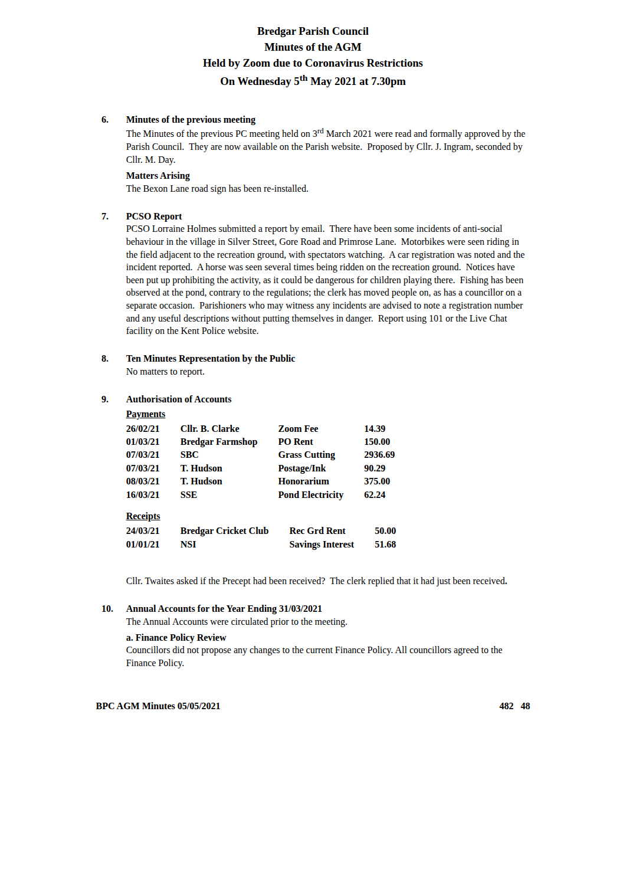Bredgar Parish Council
Minutes of the AGM
Held by Zoom due to Coronavirus Restrictions
On Wednesday 5th May 2021 at 7.30pm
6. Minutes of the previous meeting
The Minutes of the previous PC meeting held on 3rd March 2021 were read and formally approved by the Parish Council. They are now available on the Parish website. Proposed by Cllr. J. Ingram, seconded by Cllr. M. Day.
Matters Arising
The Bexon Lane road sign has been re-installed.
7. PCSO Report
PCSO Lorraine Holmes submitted a report by email. There have been some incidents of anti-social behaviour in the village in Silver Street, Gore Road and Primrose Lane. Motorbikes were seen riding in the field adjacent to the recreation ground, with spectators watching. A car registration was noted and the incident reported. A horse was seen several times being ridden on the recreation ground. Notices have been put up prohibiting the activity, as it could be dangerous for children playing there. Fishing has been observed at the pond, contrary to the regulations; the clerk has moved people on, as has a councillor on a separate occasion. Parishioners who may witness any incidents are advised to note a registration number and any useful descriptions without putting themselves in danger. Report using 101 or the Live Chat facility on the Kent Police website.
8. Ten Minutes Representation by the Public
No matters to report.
9. Authorisation of Accounts Payments
| 26/02/21 | Cllr. B. Clarke | Zoom Fee | 14.39 |
| 01/03/21 | Bredgar Farmshop | PO Rent | 150.00 |
| 07/03/21 | SBC | Grass Cutting | 2936.69 |
| 07/03/21 | T. Hudson | Postage/Ink | 90.29 |
| 08/03/21 | T. Hudson | Honorarium | 375.00 |
| 16/03/21 | SSE | Pond Electricity | 62.24 |
Receipts
| 24/03/21 | Bredgar Cricket Club | Rec Grd Rent | 50.00 |
| 01/01/21 | NSI | Savings Interest | 51.68 |
Cllr. Twaites asked if the Precept had been received? The clerk replied that it had just been received.
10. Annual Accounts for the Year Ending 31/03/2021
The Annual Accounts were circulated prior to the meeting.
a. Finance Policy Review
Councillors did not propose any changes to the current Finance Policy. All councillors agreed to the Finance Policy.
BPC AGM Minutes 05/05/2021
482 48